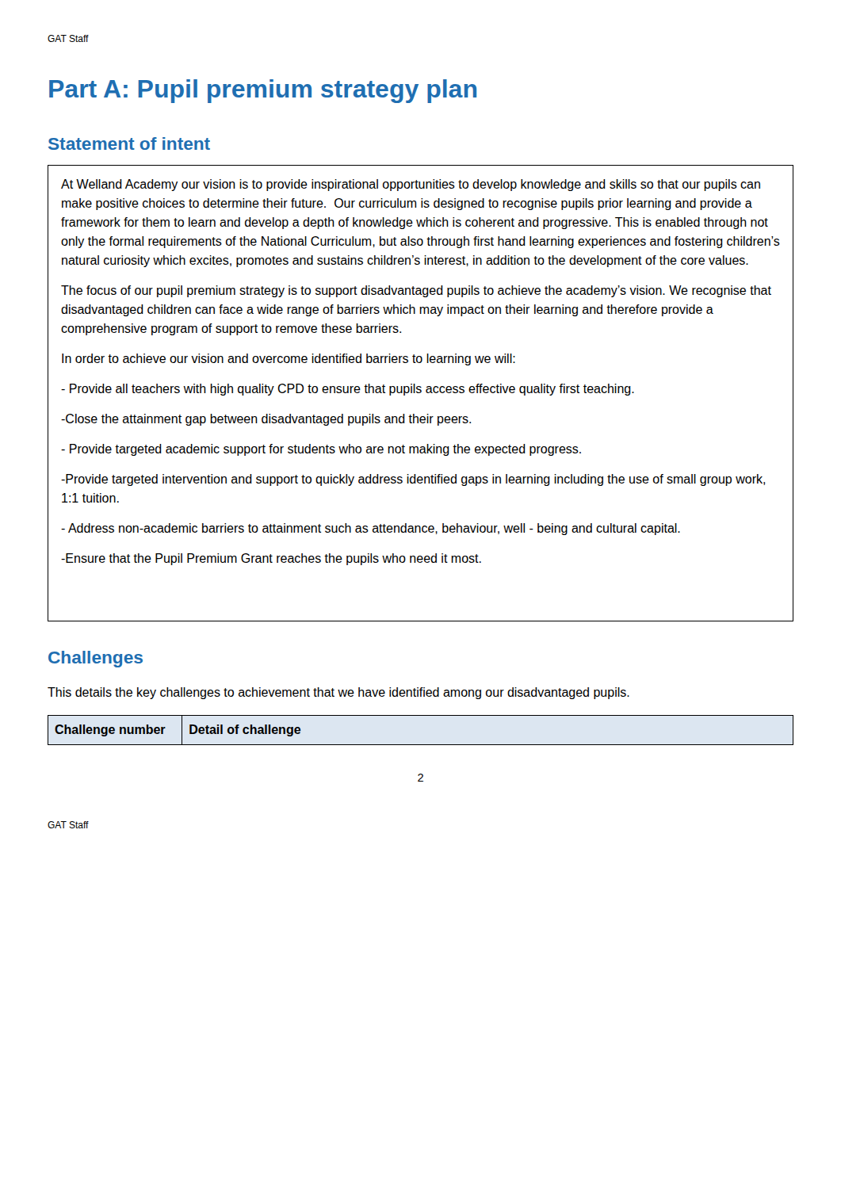GAT Staff
Part A: Pupil premium strategy plan
Statement of intent
At Welland Academy our vision is to provide inspirational opportunities to develop knowledge and skills so that our pupils can make positive choices to determine their future. Our curriculum is designed to recognise pupils prior learning and provide a framework for them to learn and develop a depth of knowledge which is coherent and progressive. This is enabled through not only the formal requirements of the National Curriculum, but also through first hand learning experiences and fostering children’s natural curiosity which excites, promotes and sustains children’s interest, in addition to the development of the core values.
The focus of our pupil premium strategy is to support disadvantaged pupils to achieve the academy’s vision. We recognise that disadvantaged children can face a wide range of barriers which may impact on their learning and therefore provide a comprehensive program of support to remove these barriers.
In order to achieve our vision and overcome identified barriers to learning we will:
- Provide all teachers with high quality CPD to ensure that pupils access effective quality first teaching.
-Close the attainment gap between disadvantaged pupils and their peers.
- Provide targeted academic support for students who are not making the expected progress.
-Provide targeted intervention and support to quickly address identified gaps in learning including the use of small group work, 1:1 tuition.
- Address non-academic barriers to attainment such as attendance, behaviour, well - being and cultural capital.
-Ensure that the Pupil Premium Grant reaches the pupils who need it most.
Challenges
This details the key challenges to achievement that we have identified among our disadvantaged pupils.
| Challenge number | Detail of challenge |
| --- | --- |
2
GAT Staff